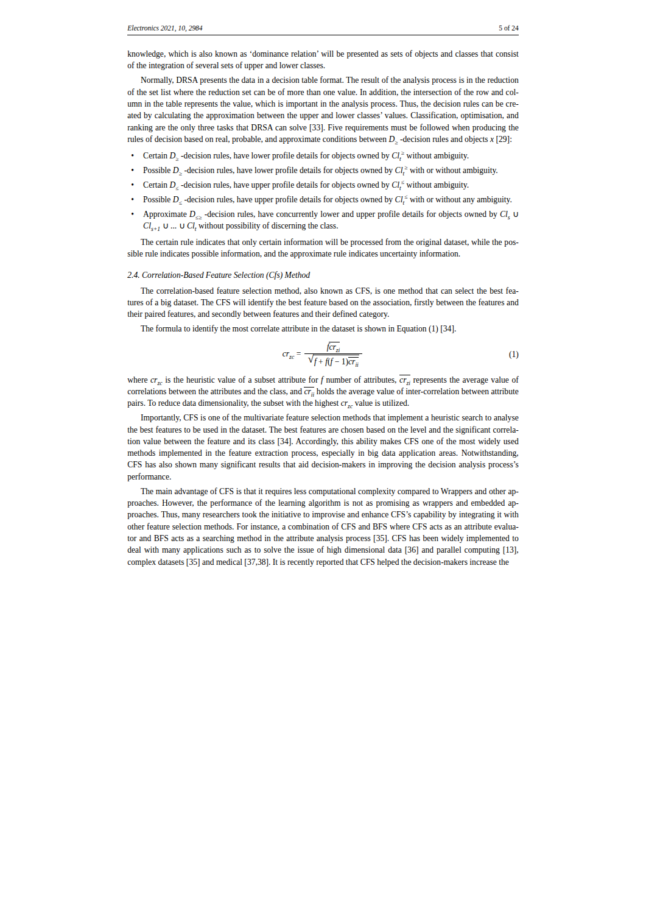Electronics 2021, 10, 2984 5 of 24
knowledge, which is also known as ‘dominance relation’ will be presented as sets of objects and classes that consist of the integration of several sets of upper and lower classes.
Normally, DRSA presents the data in a decision table format. The result of the analysis process is in the reduction of the set list where the reduction set can be of more than one value. In addition, the intersection of the row and column in the table represents the value, which is important in the analysis process. Thus, the decision rules can be created by calculating the approximation between the upper and lower classes’ values. Classification, optimisation, and ranking are the only three tasks that DRSA can solve [33]. Five requirements must be followed when producing the rules of decision based on real, probable, and approximate conditions between D≥ -decision rules and objects x [29]:
Certain D≥ -decision rules, have lower profile details for objects owned by Clt≥ without ambiguity.
Possible D≥ -decision rules, have lower profile details for objects owned by Clt≥ with or without ambiguity.
Certain D≤ -decision rules, have upper profile details for objects owned by Clt≤ without ambiguity.
Possible D≤ -decision rules, have upper profile details for objects owned by Clt≤ with or without any ambiguity.
Approximate D≤≥ -decision rules, have concurrently lower and upper profile details for objects owned by Cls ∪ Cls+1 ∪ ... ∪ Clt without possibility of discerning the class.
The certain rule indicates that only certain information will be processed from the original dataset, while the possible rule indicates possible information, and the approximate rule indicates uncertainty information.
2.4. Correlation-Based Feature Selection (Cfs) Method
The correlation-based feature selection method, also known as CFS, is one method that can select the best features of a big dataset. The CFS will identify the best feature based on the association, firstly between the features and their paired features, and secondly between features and their defined category.
The formula to identify the most correlate attribute in the dataset is shown in Equation (1) [34].
crzc = fcrzi f + f(f − 1)crii
(1)
where crzc is the heuristic value of a subset attribute for f number of attributes, crzi represents the average value of correlations between the attributes and the class, and crii holds the average value of inter-correlation between attribute pairs. To reduce data dimensionality, the subset with the highest crzc value is utilized.
Importantly, CFS is one of the multivariate feature selection methods that implement a heuristic search to analyse the best features to be used in the dataset. The best features are chosen based on the level and the significant correlation value between the feature and its class [34]. Accordingly, this ability makes CFS one of the most widely used methods implemented in the feature extraction process, especially in big data application areas. Notwithstanding, CFS has also shown many significant results that aid decision-makers in improving the decision analysis process’s performance.
The main advantage of CFS is that it requires less computational complexity compared to Wrappers and other approaches. However, the performance of the learning algorithm is not as promising as wrappers and embedded approaches. Thus, many researchers took the initiative to improvise and enhance CFS’s capability by integrating it with other feature selection methods. For instance, a combination of CFS and BFS where CFS acts as an attribute evaluator and BFS acts as a searching method in the attribute analysis process [35]. CFS has been widely implemented to deal with many applications such as to solve the issue of high dimensional data [36] and parallel computing [13], complex datasets [35] and medical [37,38]. It is recently reported that CFS helped the decision-makers increase the